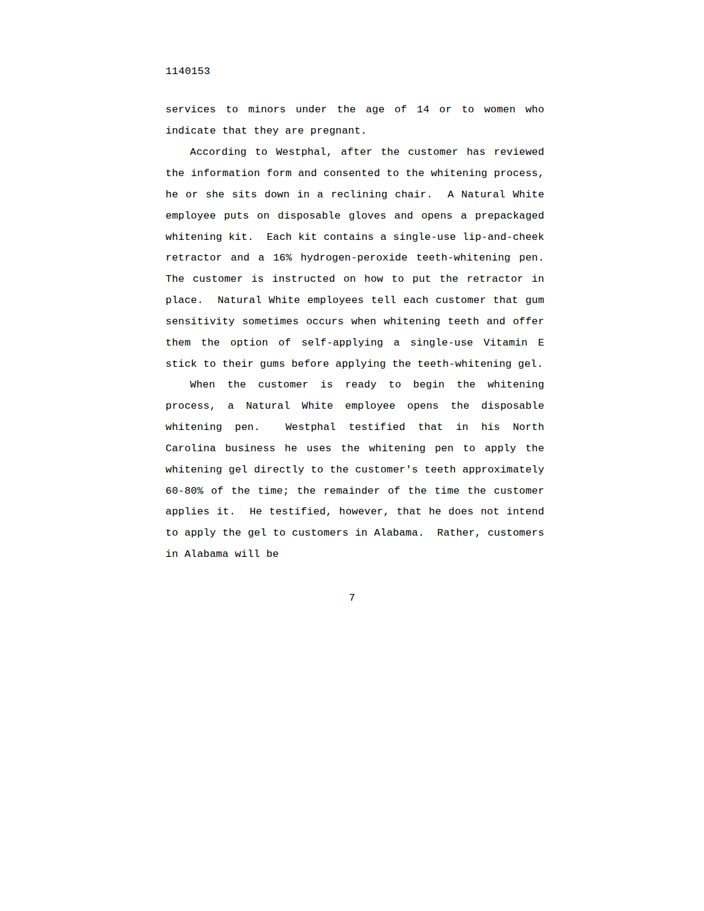1140153
services to minors under the age of 14 or to women who indicate that they are pregnant.
According to Westphal, after the customer has reviewed the information form and consented to the whitening process, he or she sits down in a reclining chair. A Natural White employee puts on disposable gloves and opens a prepackaged whitening kit. Each kit contains a single-use lip-and-cheek retractor and a 16% hydrogen-peroxide teeth-whitening pen. The customer is instructed on how to put the retractor in place. Natural White employees tell each customer that gum sensitivity sometimes occurs when whitening teeth and offer them the option of self-applying a single-use Vitamin E stick to their gums before applying the teeth-whitening gel.
When the customer is ready to begin the whitening process, a Natural White employee opens the disposable whitening pen. Westphal testified that in his North Carolina business he uses the whitening pen to apply the whitening gel directly to the customer's teeth approximately 60-80% of the time; the remainder of the time the customer applies it. He testified, however, that he does not intend to apply the gel to customers in Alabama. Rather, customers in Alabama will be
7